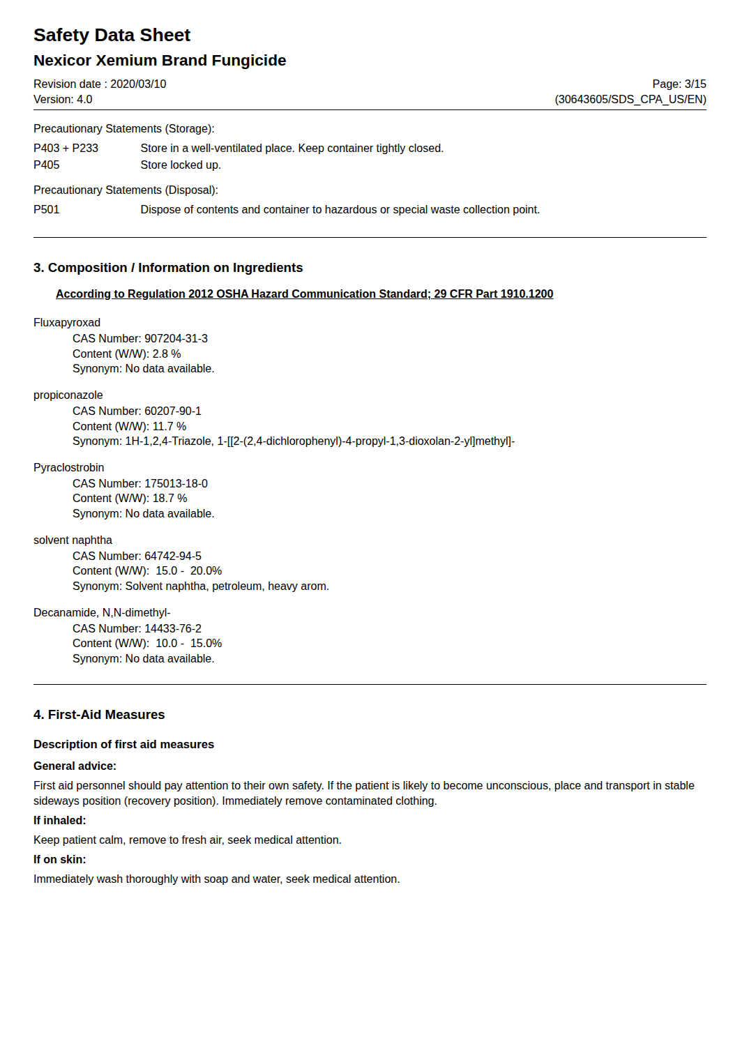Safety Data Sheet
Nexicor Xemium Brand Fungicide
Revision date : 2020/03/10
Version: 4.0
Page: 3/15
(30643605/SDS_CPA_US/EN)
Precautionary Statements (Storage):
| P403 + P233 | Store in a well-ventilated place. Keep container tightly closed. |
| P405 | Store locked up. |
Precautionary Statements (Disposal):
| P501 | Dispose of contents and container to hazardous or special waste collection point. |
3. Composition / Information on Ingredients
According to Regulation 2012 OSHA Hazard Communication Standard; 29 CFR Part 1910.1200
Fluxapyroxad
CAS Number: 907204-31-3
Content (W/W): 2.8 %
Synonym: No data available.
propiconazole
CAS Number: 60207-90-1
Content (W/W): 11.7 %
Synonym: 1H-1,2,4-Triazole, 1-[[2-(2,4-dichlorophenyl)-4-propyl-1,3-dioxolan-2-yl]methyl]-
Pyraclostrobin
CAS Number: 175013-18-0
Content (W/W): 18.7 %
Synonym: No data available.
solvent naphtha
CAS Number: 64742-94-5
Content (W/W): 15.0 - 20.0%
Synonym: Solvent naphtha, petroleum, heavy arom.
Decanamide, N,N-dimethyl-
CAS Number: 14433-76-2
Content (W/W): 10.0 - 15.0%
Synonym: No data available.
4. First-Aid Measures
Description of first aid measures
General advice:
First aid personnel should pay attention to their own safety. If the patient is likely to become unconscious, place and transport in stable sideways position (recovery position). Immediately remove contaminated clothing.
If inhaled:
Keep patient calm, remove to fresh air, seek medical attention.
If on skin:
Immediately wash thoroughly with soap and water, seek medical attention.